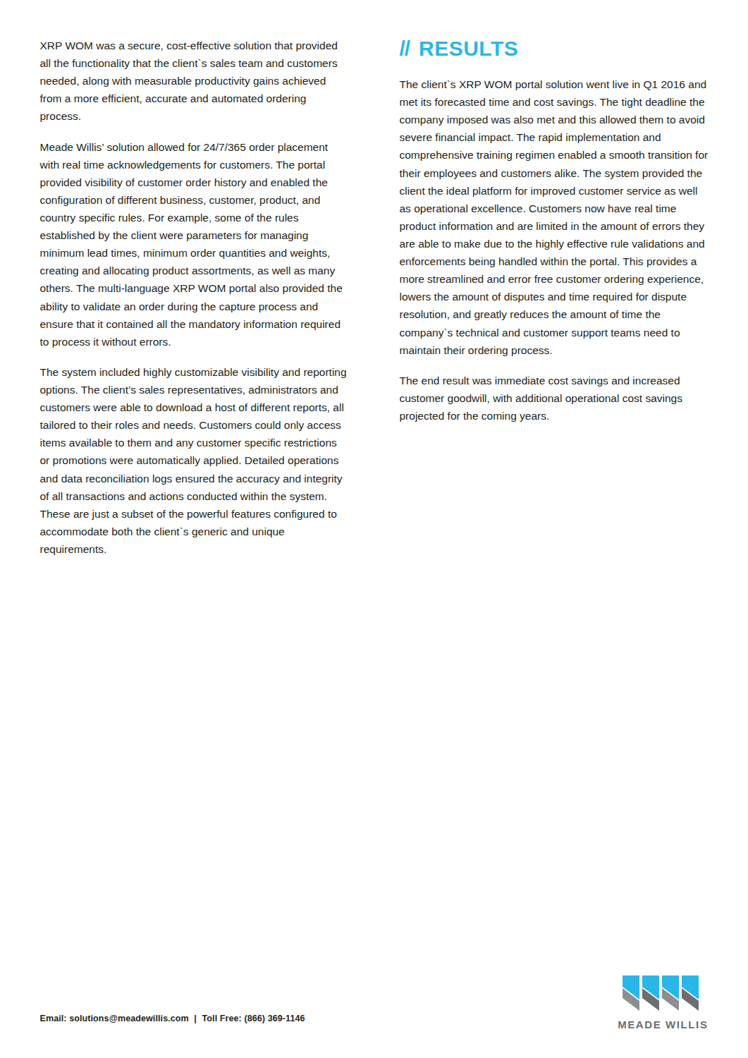XRP WOM was a secure, cost-effective solution that provided all the functionality that the client`s sales team and customers needed, along with measurable productivity gains achieved from a more efficient, accurate and automated ordering process.
Meade Willis’ solution allowed for 24/7/365 order placement with real time acknowledgements for customers. The portal provided visibility of customer order history and enabled the configuration of different business, customer, product, and country specific rules. For example, some of the rules established by the client were parameters for managing minimum lead times, minimum order quantities and weights, creating and allocating product assortments, as well as many others. The multi-language XRP WOM portal also provided the ability to validate an order during the capture process and ensure that it contained all the mandatory information required to process it without errors.
The system included highly customizable visibility and reporting options. The client’s sales representatives, administrators and customers were able to download a host of different reports, all tailored to their roles and needs. Customers could only access items available to them and any customer specific restrictions or promotions were automatically applied. Detailed operations and data reconciliation logs ensured the accuracy and integrity of all transactions and actions conducted within the system. These are just a subset of the powerful features configured to accommodate both the client`s generic and unique requirements.
// RESULTS
The client`s XRP WOM portal solution went live in Q1 2016 and met its forecasted time and cost savings. The tight deadline the company imposed was also met and this allowed them to avoid severe financial impact. The rapid implementation and comprehensive training regimen enabled a smooth transition for their employees and customers alike. The system provided the client the ideal platform for improved customer service as well as operational excellence. Customers now have real time product information and are limited in the amount of errors they are able to make due to the highly effective rule validations and enforcements being handled within the portal. This provides a more streamlined and error free customer ordering experience, lowers the amount of disputes and time required for dispute resolution, and greatly reduces the amount of time the company`s technical and customer support teams need to maintain their ordering process.
The end result was immediate cost savings and increased customer goodwill, with additional operational cost savings projected for the coming years.
Email: solutions@meadewillis.com | Toll Free: (866) 369-1146
MEADE WILLIS